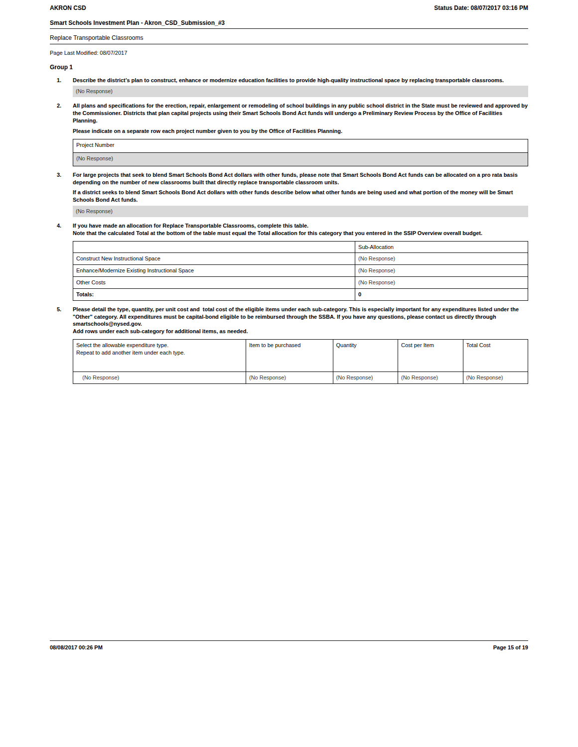AKRON CSD
Status Date: 08/07/2017 03:16 PM
Smart Schools Investment Plan - Akron_CSD_Submission_#3
Replace Transportable Classrooms
Page Last Modified: 08/07/2017
Group 1
1.
Describe the district’s plan to construct, enhance or modernize education facilities to provide high-quality instructional space by replacing transportable classrooms.
(No Response)
2.
All plans and specifications for the erection, repair, enlargement or remodeling of school buildings in any public school district in the State must be reviewed and approved by the Commissioner. Districts that plan capital projects using their Smart Schools Bond Act funds will undergo a Preliminary Review Process by the Office of Facilities Planning.
Please indicate on a separate row each project number given to you by the Office of Facilities Planning.
| Project Number |
| (No Response) |
3.
For large projects that seek to blend Smart Schools Bond Act dollars with other funds, please note that Smart Schools Bond Act funds can be allocated on a pro rata basis depending on the number of new classrooms built that directly replace transportable classroom units.
If a district seeks to blend Smart Schools Bond Act dollars with other funds describe below what other funds are being used and what portion of the money will be Smart Schools Bond Act funds.
(No Response)
4.
If you have made an allocation for Replace Transportable Classrooms, complete this table.
Note that the calculated Total at the bottom of the table must equal the Total allocation for this category that you entered in the SSIP Overview overall budget.
| | Sub-Allocation |
| Construct New Instructional Space | (No Response) |
| Enhance/Modernize Existing Instructional Space | (No Response) |
| Other Costs | (No Response) |
| Totals: | 0 |
5.
Please detail the type, quantity, per unit cost and total cost of the eligible items under each sub-category. This is especially important for any expenditures listed under the "Other" category. All expenditures must be capital-bond eligible to be reimbursed through the SSBA. If you have any questions, please contact us directly through smartschools@nysed.gov.
Add rows under each sub-category for additional items, as needed.
| Select the allowable expenditure type. Repeat to add another item under each type. | Item to be purchased | Quantity | Cost per Item | Total Cost |
| (No Response) | (No Response) | (No Response) | (No Response) | (No Response) |
08/08/2017 00:26 PM
Page 15 of 19